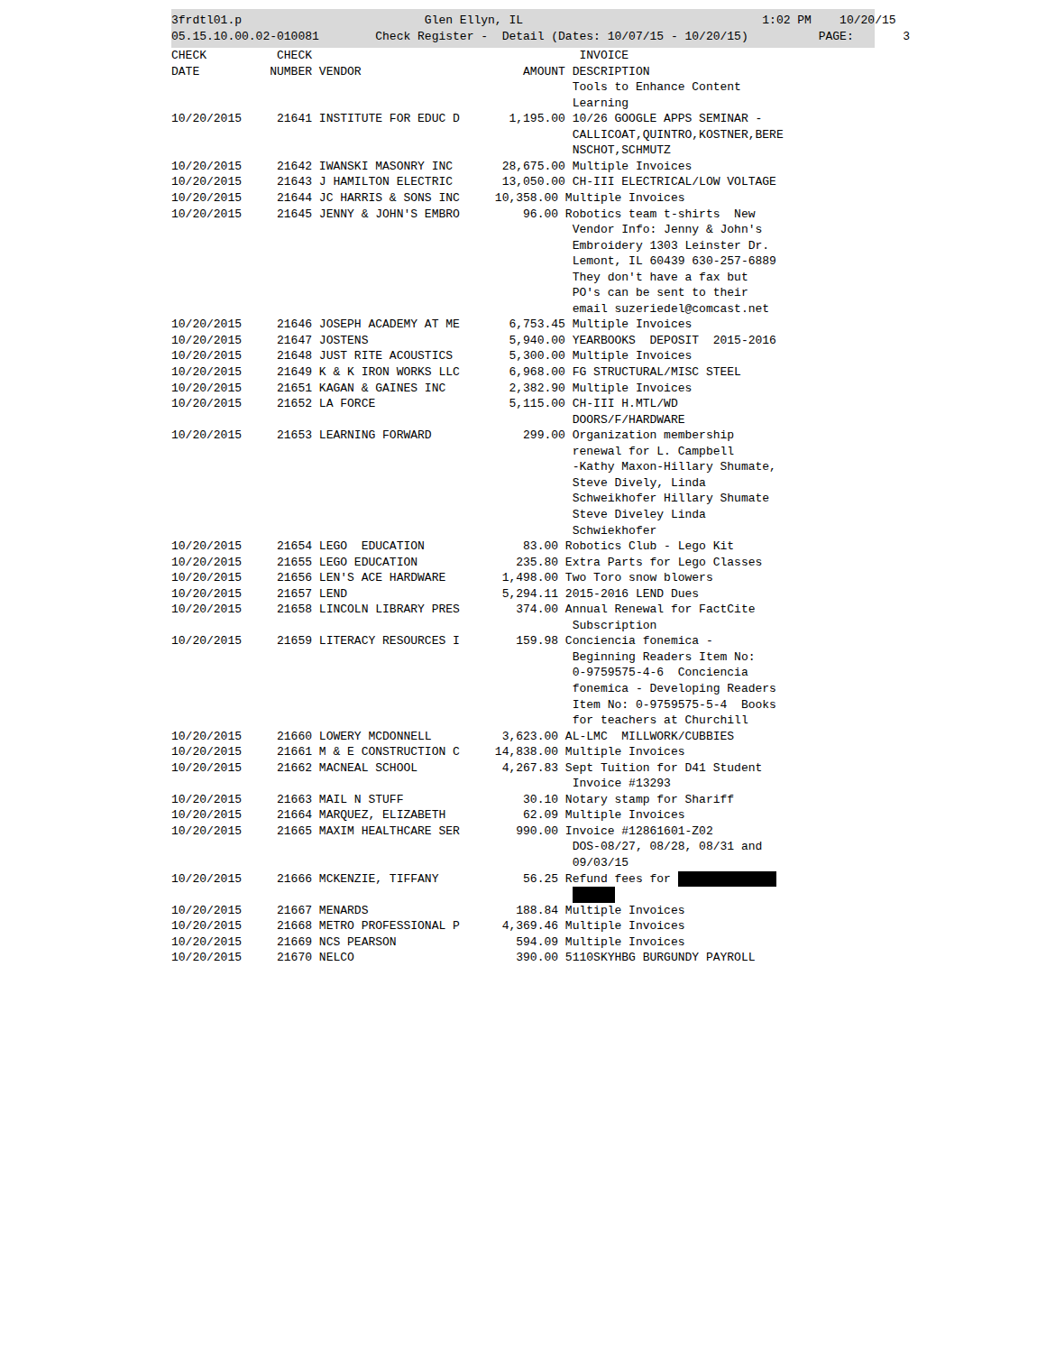3frdtl01.p                          Glen Ellyn, IL                                  1:02 PM    10/20/15
05.15.10.00.02-010081        Check Register -  Detail (Dates: 10/07/15 - 10/20/15)          PAGE:       3
CHECK          CHECK                                      INVOICE
DATE          NUMBER VENDOR                       AMOUNT DESCRIPTION
                                                         Tools to Enhance Content
                                                         Learning
10/20/2015     21641 INSTITUTE FOR EDUC D       1,195.00 10/26 GOOGLE APPS SEMINAR -
                                                         CALLICOAT,QUINTRO,KOSTNER,BERE
                                                         NSCHOT,SCHMUTZ
10/20/2015     21642 IWANSKI MASONRY INC       28,675.00 Multiple Invoices
10/20/2015     21643 J HAMILTON ELECTRIC       13,050.00 CH-III ELECTRICAL/LOW VOLTAGE
10/20/2015     21644 JC HARRIS & SONS INC     10,358.00 Multiple Invoices
10/20/2015     21645 JENNY & JOHN'S EMBRO         96.00 Robotics team t-shirts  New
                                                         Vendor Info: Jenny & John's
                                                         Embroidery 1303 Leinster Dr.
                                                         Lemont, IL 60439 630-257-6889
                                                         They don't have a fax but
                                                         PO's can be sent to their
                                                         email suzeriedel@comcast.net
10/20/2015     21646 JOSEPH ACADEMY AT ME       6,753.45 Multiple Invoices
10/20/2015     21647 JOSTENS                    5,940.00 YEARBOOKS  DEPOSIT  2015-2016
10/20/2015     21648 JUST RITE ACOUSTICS        5,300.00 Multiple Invoices
10/20/2015     21649 K & K IRON WORKS LLC       6,968.00 FG STRUCTURAL/MISC STEEL
10/20/2015     21651 KAGAN & GAINES INC         2,382.90 Multiple Invoices
10/20/2015     21652 LA FORCE                   5,115.00 CH-III H.MTL/WD
                                                         DOORS/F/HARDWARE
10/20/2015     21653 LEARNING FORWARD             299.00 Organization membership
                                                         renewal for L. Campbell
                                                         -Kathy Maxon-Hillary Shumate,
                                                         Steve Dively, Linda
                                                         Schweikhofer Hillary Shumate
                                                         Steve Diveley Linda
                                                         Schwiekhofer
10/20/2015     21654 LEGO  EDUCATION              83.00 Robotics Club - Lego Kit
10/20/2015     21655 LEGO EDUCATION              235.80 Extra Parts for Lego Classes
10/20/2015     21656 LEN'S ACE HARDWARE        1,498.00 Two Toro snow blowers
10/20/2015     21657 LEND                      5,294.11 2015-2016 LEND Dues
10/20/2015     21658 LINCOLN LIBRARY PRES        374.00 Annual Renewal for FactCite
                                                         Subscription
10/20/2015     21659 LITERACY RESOURCES I        159.98 Conciencia fonemica -
                                                         Beginning Readers Item No:
                                                         0-9759575-4-6  Conciencia
                                                         fonemica - Developing Readers
                                                         Item No: 0-9759575-5-4  Books
                                                         for teachers at Churchill
10/20/2015     21660 LOWERY MCDONNELL          3,623.00 AL-LMC  MILLWORK/CUBBIES
10/20/2015     21661 M & E CONSTRUCTION C     14,838.00 Multiple Invoices
10/20/2015     21662 MACNEAL SCHOOL            4,267.83 Sept Tuition for D41 Student
                                                         Invoice #13293
10/20/2015     21663 MAIL N STUFF                 30.10 Notary stamp for Shariff
10/20/2015     21664 MARQUEZ, ELIZABETH           62.09 Multiple Invoices
10/20/2015     21665 MAXIM HEALTHCARE SER        990.00 Invoice #12861601-Z02
                                                         DOS-08/27, 08/28, 08/31 and
                                                         09/03/15
10/20/2015     21666 MCKENZIE, TIFFANY            56.25 Refund fees for               
                                                               
10/20/2015     21667 MENARDS                     188.84 Multiple Invoices
10/20/2015     21668 METRO PROFESSIONAL P      4,369.46 Multiple Invoices
10/20/2015     21669 NCS PEARSON                 594.09 Multiple Invoices
10/20/2015     21670 NELCO                       390.00 5110SKYHBG BURGUNDY PAYROLL